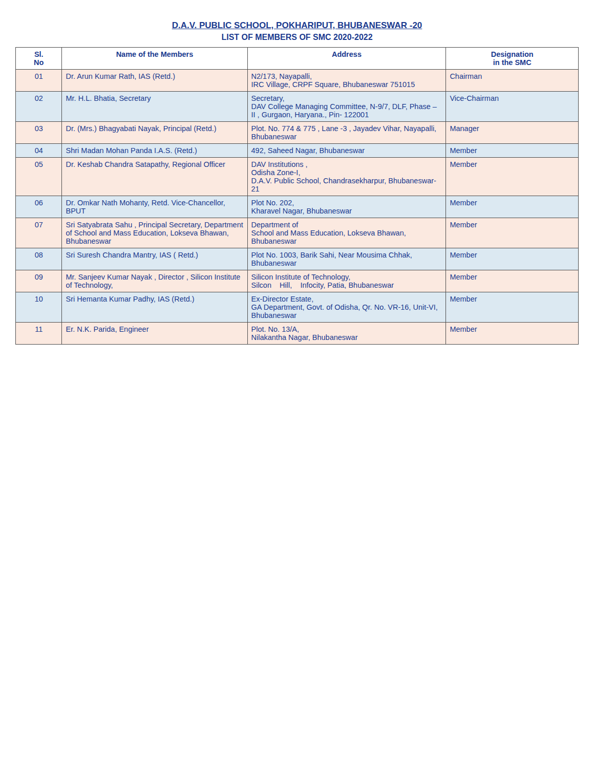D.A.V. PUBLIC SCHOOL, POKHARIPUT, BHUBANESWAR -20
LIST OF MEMBERS OF SMC 2020-2022
| Sl. No | Name of the Members | Address | Designation in the SMC |
| --- | --- | --- | --- |
| 01 | Dr. Arun Kumar Rath, IAS (Retd.) | N2/173, Nayapalli, IRC Village, CRPF Square, Bhubaneswar 751015 | Chairman |
| 02 | Mr. H.L. Bhatia, Secretary | Secretary, DAV College Managing Committee, N-9/7, DLF, Phase – II , Gurgaon, Haryana., Pin- 122001 | Vice-Chairman |
| 03 | Dr. (Mrs.) Bhagyabati Nayak, Principal (Retd.) | Plot. No. 774 & 775 , Lane -3 , Jayadev Vihar, Nayapalli, Bhubaneswar | Manager |
| 04 | Shri Madan Mohan Panda I.A.S. (Retd.) | 492, Saheed Nagar, Bhubaneswar | Member |
| 05 | Dr. Keshab Chandra Satapathy, Regional Officer | DAV Institutions , Odisha Zone-I, D.A.V. Public School, Chandrasekharpur, Bhubaneswar-21 | Member |
| 06 | Dr. Omkar Nath Mohanty, Retd. Vice-Chancellor, BPUT | Plot No. 202, Kharavel Nagar, Bhubaneswar | Member |
| 07 | Sri Satyabrata Sahu , Principal Secretary, Department of School and Mass Education, Lokseva Bhawan, Bhubaneswar | Department of School and Mass Education, Lokseva Bhawan, Bhubaneswar | Member |
| 08 | Sri Suresh Chandra Mantry, IAS ( Retd.) | Plot No. 1003, Barik Sahi, Near Mousima Chhak, Bhubaneswar | Member |
| 09 | Mr. Sanjeev Kumar Nayak , Director , Silicon Institute of Technology, | Silicon Institute of Technology, Silcon Hill, Infocity, Patia, Bhubaneswar | Member |
| 10 | Sri Hemanta Kumar Padhy, IAS (Retd.) | Ex-Director Estate, GA Department, Govt. of Odisha, Qr. No. VR-16, Unit-VI, Bhubaneswar | Member |
| 11 | Er. N.K. Parida, Engineer | Plot. No. 13/A, Nilakantha Nagar, Bhubaneswar | Member |